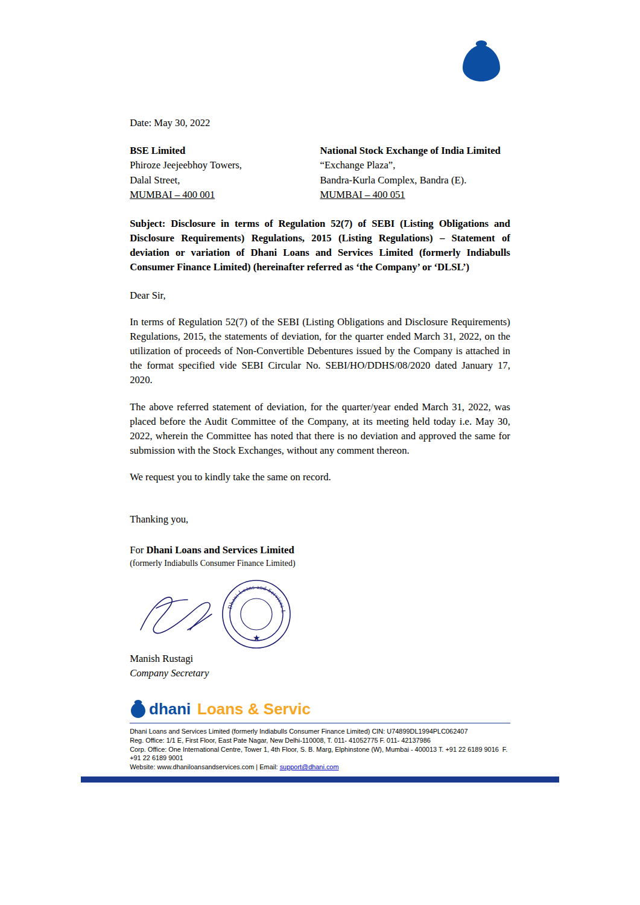Date: May 30, 2022
| BSE Limited | National Stock Exchange of India Limited |
| Phiroze Jeejeebhoy Towers, | “Exchange Plaza”, |
| Dalal Street, | Bandra-Kurla Complex, Bandra (E). |
| MUMBAI – 400 001 | MUMBAI – 400 051 |
Subject: Disclosure in terms of Regulation 52(7) of SEBI (Listing Obligations and Disclosure Requirements) Regulations, 2015 (Listing Regulations) – Statement of deviation or variation of Dhani Loans and Services Limited (formerly Indiabulls Consumer Finance Limited) (hereinafter referred as ‘the Company’ or ‘DLSL’)
Dear Sir,
In terms of Regulation 52(7) of the SEBI (Listing Obligations and Disclosure Requirements) Regulations, 2015, the statements of deviation, for the quarter ended March 31, 2022, on the utilization of proceeds of Non-Convertible Debentures issued by the Company is attached in the format specified vide SEBI Circular No. SEBI/HO/DDHS/08/2020 dated January 17, 2020.
The above referred statement of deviation, for the quarter/year ended March 31, 2022, was placed before the Audit Committee of the Company, at its meeting held today i.e. May 30, 2022, wherein the Committee has noted that there is no deviation and approved the same for submission with the Stock Exchanges, without any comment thereon.
We request you to kindly take the same on record.
Thanking you,
For Dhani Loans and Services Limited
(formerly Indiabulls Consumer Finance Limited)
Dhani Loans and Services Limited ★
Manish Rustagi
Company Secretary
dhani Loans & Services
Dhani Loans and Services Limited (formerly Indiabulls Consumer Finance Limited) CIN: U74899DL1994PLC062407
Reg. Office: 1/1 E, First Floor, East Pate Nagar, New Delhi-110008, T. 011- 41052775 F. 011- 42137986
Corp. Office: One International Centre, Tower 1, 4th Floor, S. B. Marg, Elphinstone (W), Mumbai - 400013 T. +91 22 6189 9016 F. +91 22 6189 9001
Website: www.dhaniloansandservices.com | Email: support@dhani.com